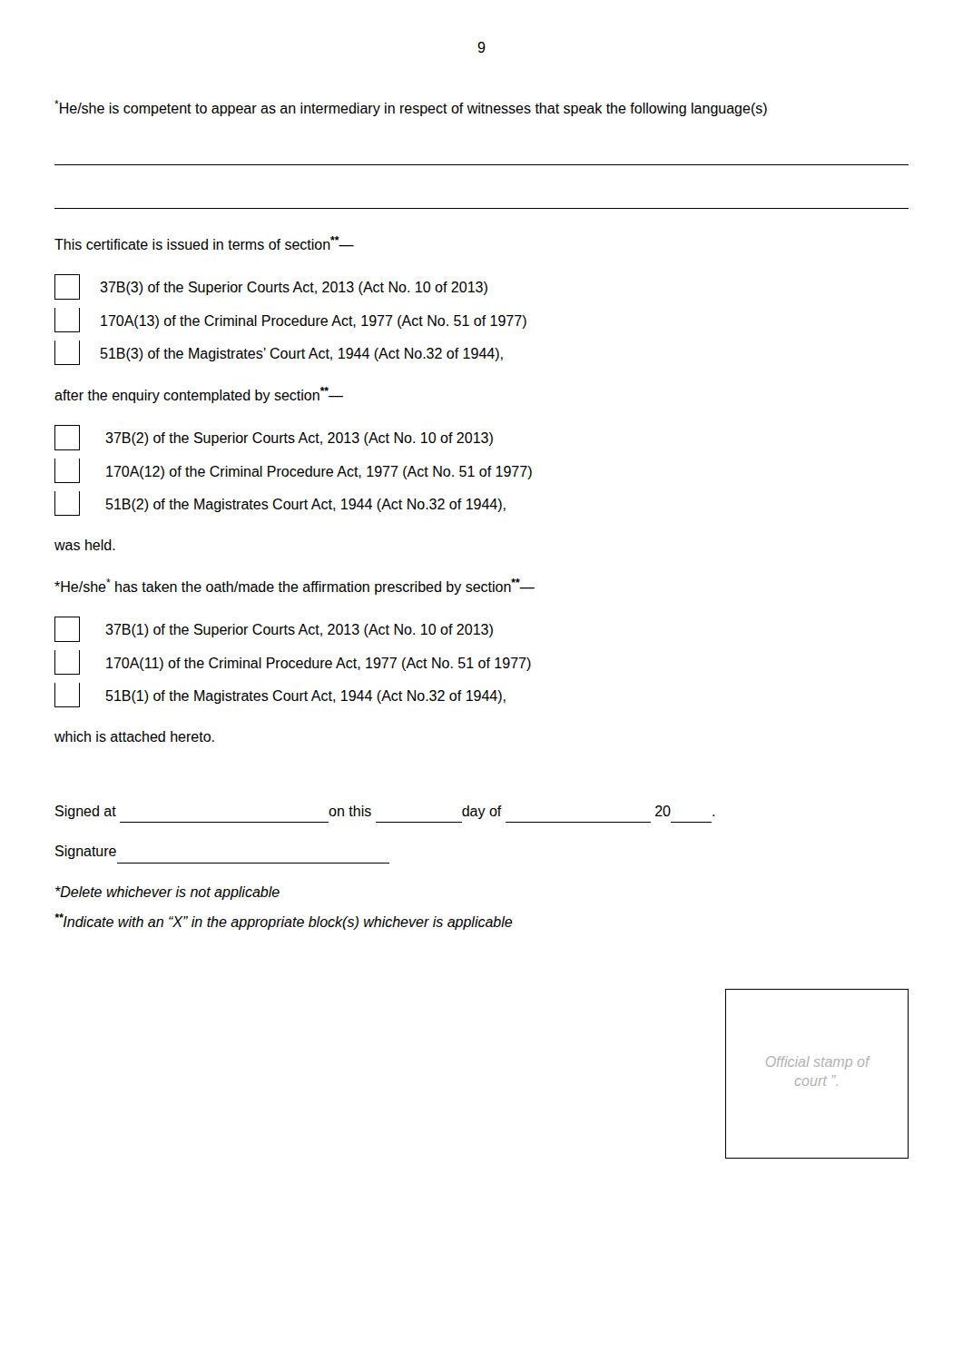9
*He/she is competent to appear as an intermediary in respect of witnesses that speak the following language(s)
This certificate is issued in terms of section**—
37B(3) of the Superior Courts Act, 2013 (Act No. 10 of 2013)
170A(13) of the Criminal Procedure Act, 1977 (Act No. 51 of 1977)
51B(3) of the Magistrates’ Court Act, 1944 (Act No.32 of 1944),
after the enquiry contemplated by section**—
37B(2) of the Superior Courts Act, 2013 (Act No. 10 of 2013)
170A(12) of the Criminal Procedure Act, 1977 (Act No. 51 of 1977)
51B(2) of the Magistrates Court Act, 1944 (Act No.32 of 1944),
was held.
*He/she* has taken the oath/made the affirmation prescribed by section**—
37B(1) of the Superior Courts Act, 2013 (Act No. 10 of 2013)
170A(11) of the Criminal Procedure Act, 1977 (Act No. 51 of 1977)
51B(1) of the Magistrates Court Act, 1944 (Act No.32 of 1944),
which is attached hereto.
Signed at on this day of 20 .
Signature
*Delete whichever is not applicable
**Indicate with an “X” in the appropriate block(s) whichever is applicable
Official stamp of
court ”.